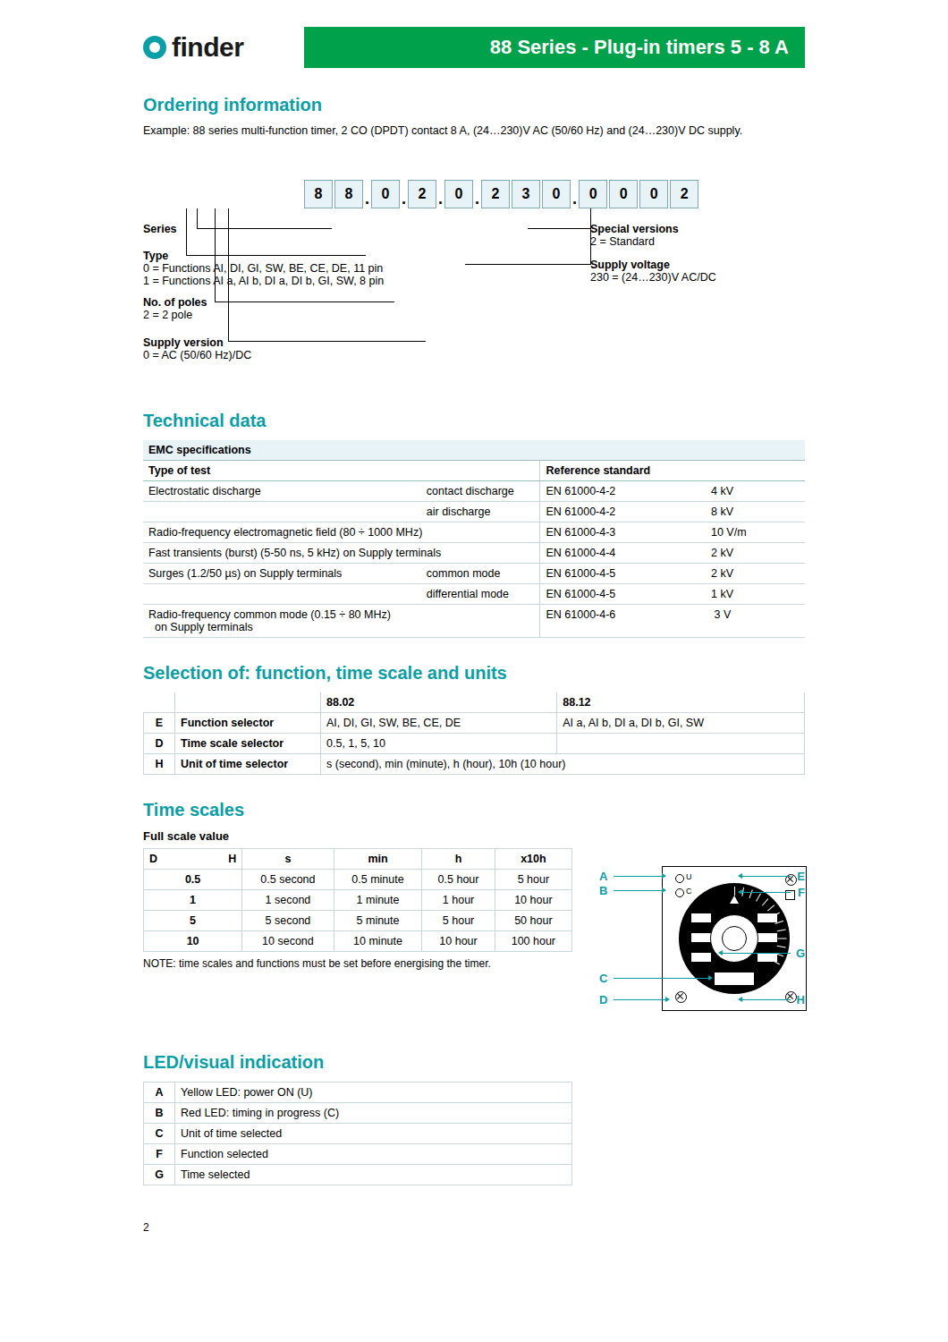finder
88 Series - Plug-in timers 5 - 8 A
Ordering information
Example: 88 series multi-function timer, 2 CO (DPDT) contact 8 A, (24…230)V AC (50/60 Hz) and (24…230)V DC supply.
8
8
.
0
.
2
.
0
.
2
3
0
.
0
0
0
2
Series
Type
0 = Functions AI, DI, GI, SW, BE, CE, DE, 11 pin
1 = Functions AI a, AI b, DI a, DI b, GI, SW, 8 pin
No. of poles
2 = 2 pole
Supply version
0 = AC (50/60 Hz)/DC
Special versions
2 = Standard
Supply voltage
230 = (24…230)V AC/DC
Technical data
| EMC specifications |
| --- |
| Type of test | Reference standard | |
| Electrostatic discharge | contact discharge | EN 61000-4-2 | 4 kV |
| | air discharge | EN 61000-4-2 | 8 kV |
| Radio-frequency electromagnetic field (80 ÷ 1000 MHz) | EN 61000-4-3 | 10 V/m |
| Fast transients (burst) (5-50 ns, 5 kHz) on Supply terminals | EN 61000-4-4 | 2 kV |
| Surges (1.2/50 µs) on Supply terminals | common mode | EN 61000-4-5 | 2 kV |
| | differential mode | EN 61000-4-5 | 1 kV |
| Radio-frequency common mode (0.15 ÷ 80 MHz) on Supply terminals | EN 61000-4-6 | 3 V |
Selection of: function, time scale and units
| | | 88.02 | 88.12 |
| --- | --- | --- | --- |
| E | Function selector | AI, DI, GI, SW, BE, CE, DE | AI a, AI b, DI a, DI b, GI, SW |
| D | Time scale selector | 0.5, 1, 5, 10 | |
| H | Unit of time selector | s (second), min (minute), h (hour), 10h (10 hour) |
Time scales
Full scale value
| D H | s | min | h | x10h |
| --- | --- | --- | --- | --- |
| 0.5 | 0.5 second | 0.5 minute | 0.5 hour | 5 hour |
| 1 | 1 second | 1 minute | 1 hour | 10 hour |
| 5 | 5 second | 5 minute | 5 hour | 50 hour |
| 10 | 10 second | 10 minute | 10 hour | 100 hour |
NOTE: time scales and functions must be set before energising the timer.
U
C
A
B
C
D
E
F
G
H
LED/visual indication
| A | Yellow LED: power ON (U) |
| B | Red LED: timing in progress (C) |
| C | Unit of time selected |
| F | Function selected |
| G | Time selected |
2